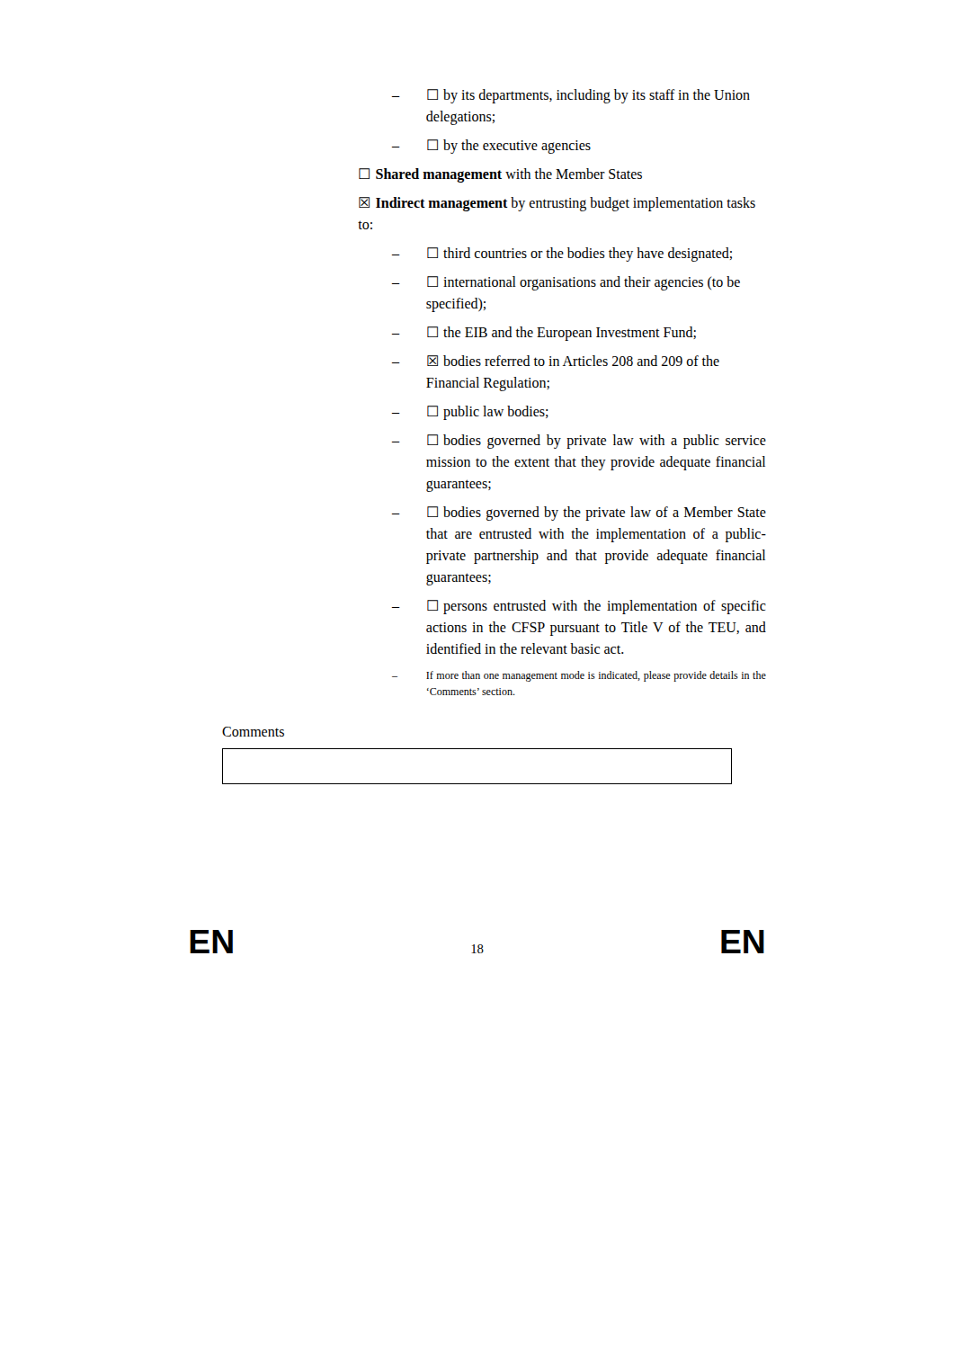–
by its departments, including by its staff in the Union delegations;
–
by the executive agencies
Shared management with the Member States
Indirect management by entrusting budget implementation tasks to:
–
third countries or the bodies they have designated;
–
international organisations and their agencies (to be specified);
–
the EIB and the European Investment Fund;
–
bodies referred to in Articles 208 and 209 of the Financial Regulation;
–
public law bodies;
–
bodies governed by private law with a public service mission to the extent that they provide adequate financial guarantees;
–
bodies governed by the private law of a Member State that are entrusted with the implementation of a public-private partnership and that provide adequate financial guarantees;
–
persons entrusted with the implementation of specific actions in the CFSP pursuant to Title V of the TEU, and identified in the relevant basic act.
–
If more than one management mode is indicated, please provide details in the ‘Comments’ section.
Comments
EN
18
EN